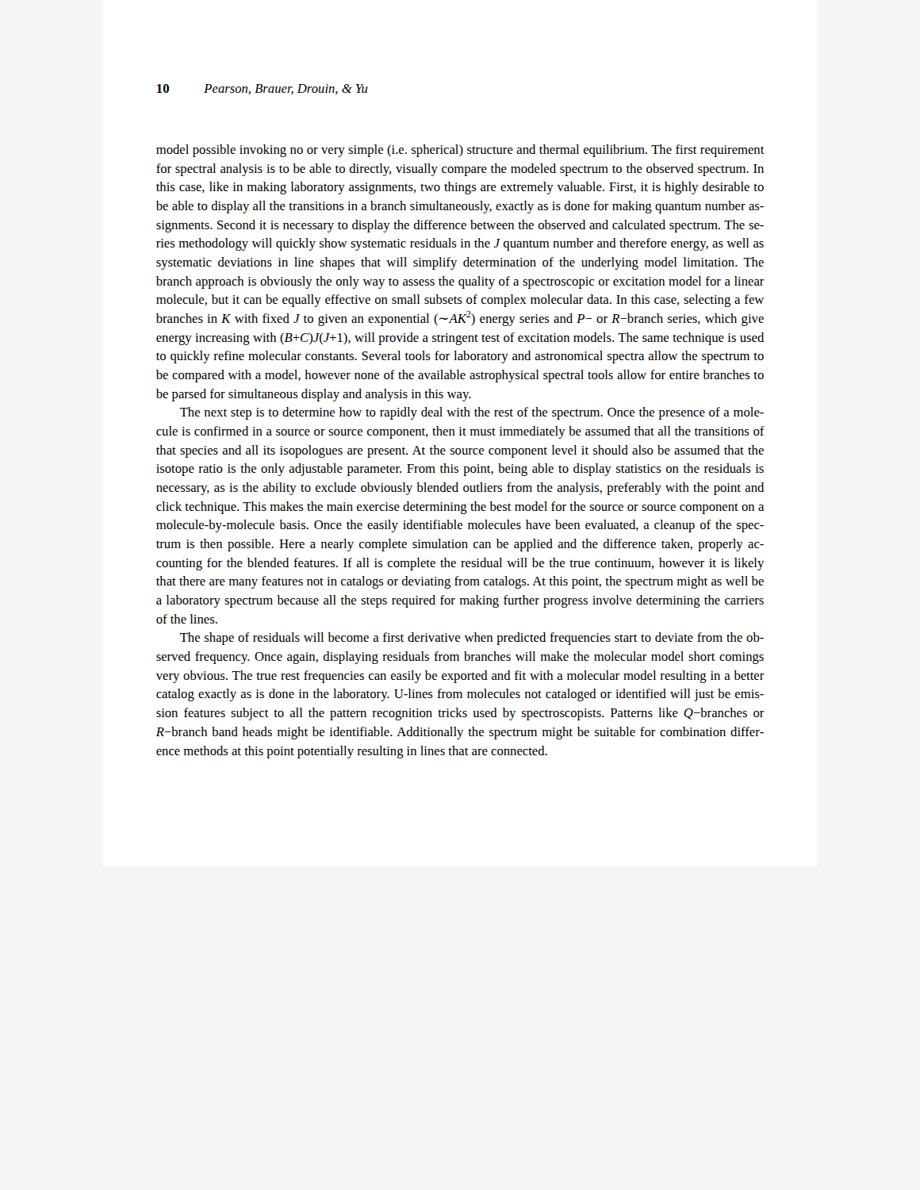10 Pearson, Brauer, Drouin, & Yu
model possible invoking no or very simple (i.e. spherical) structure and thermal equilibrium. The first requirement for spectral analysis is to be able to directly, visually compare the modeled spectrum to the observed spectrum. In this case, like in making laboratory assignments, two things are extremely valuable. First, it is highly desirable to be able to display all the transitions in a branch simultaneously, exactly as is done for making quantum number assignments. Second it is necessary to display the difference between the observed and calculated spectrum. The series methodology will quickly show systematic residuals in the J quantum number and therefore energy, as well as systematic deviations in line shapes that will simplify determination of the underlying model limitation. The branch approach is obviously the only way to assess the quality of a spectroscopic or excitation model for a linear molecule, but it can be equally effective on small subsets of complex molecular data. In this case, selecting a few branches in K with fixed J to given an exponential (∼AK2) energy series and P− or R−branch series, which give energy increasing with (B+C)J(J+1), will provide a stringent test of excitation models. The same technique is used to quickly refine molecular constants. Several tools for laboratory and astronomical spectra allow the spectrum to be compared with a model, however none of the available astrophysical spectral tools allow for entire branches to be parsed for simultaneous display and analysis in this way.
The next step is to determine how to rapidly deal with the rest of the spectrum. Once the presence of a molecule is confirmed in a source or source component, then it must immediately be assumed that all the transitions of that species and all its isopologues are present. At the source component level it should also be assumed that the isotope ratio is the only adjustable parameter. From this point, being able to display statistics on the residuals is necessary, as is the ability to exclude obviously blended outliers from the analysis, preferably with the point and click technique. This makes the main exercise determining the best model for the source or source component on a molecule-by-molecule basis. Once the easily identifiable molecules have been evaluated, a cleanup of the spectrum is then possible. Here a nearly complete simulation can be applied and the difference taken, properly accounting for the blended features. If all is complete the residual will be the true continuum, however it is likely that there are many features not in catalogs or deviating from catalogs. At this point, the spectrum might as well be a laboratory spectrum because all the steps required for making further progress involve determining the carriers of the lines.
The shape of residuals will become a first derivative when predicted frequencies start to deviate from the observed frequency. Once again, displaying residuals from branches will make the molecular model short comings very obvious. The true rest frequencies can easily be exported and fit with a molecular model resulting in a better catalog exactly as is done in the laboratory. U-lines from molecules not cataloged or identified will just be emission features subject to all the pattern recognition tricks used by spectroscopists. Patterns like Q−branches or R−branch band heads might be identifiable. Additionally the spectrum might be suitable for combination difference methods at this point potentially resulting in lines that are connected.